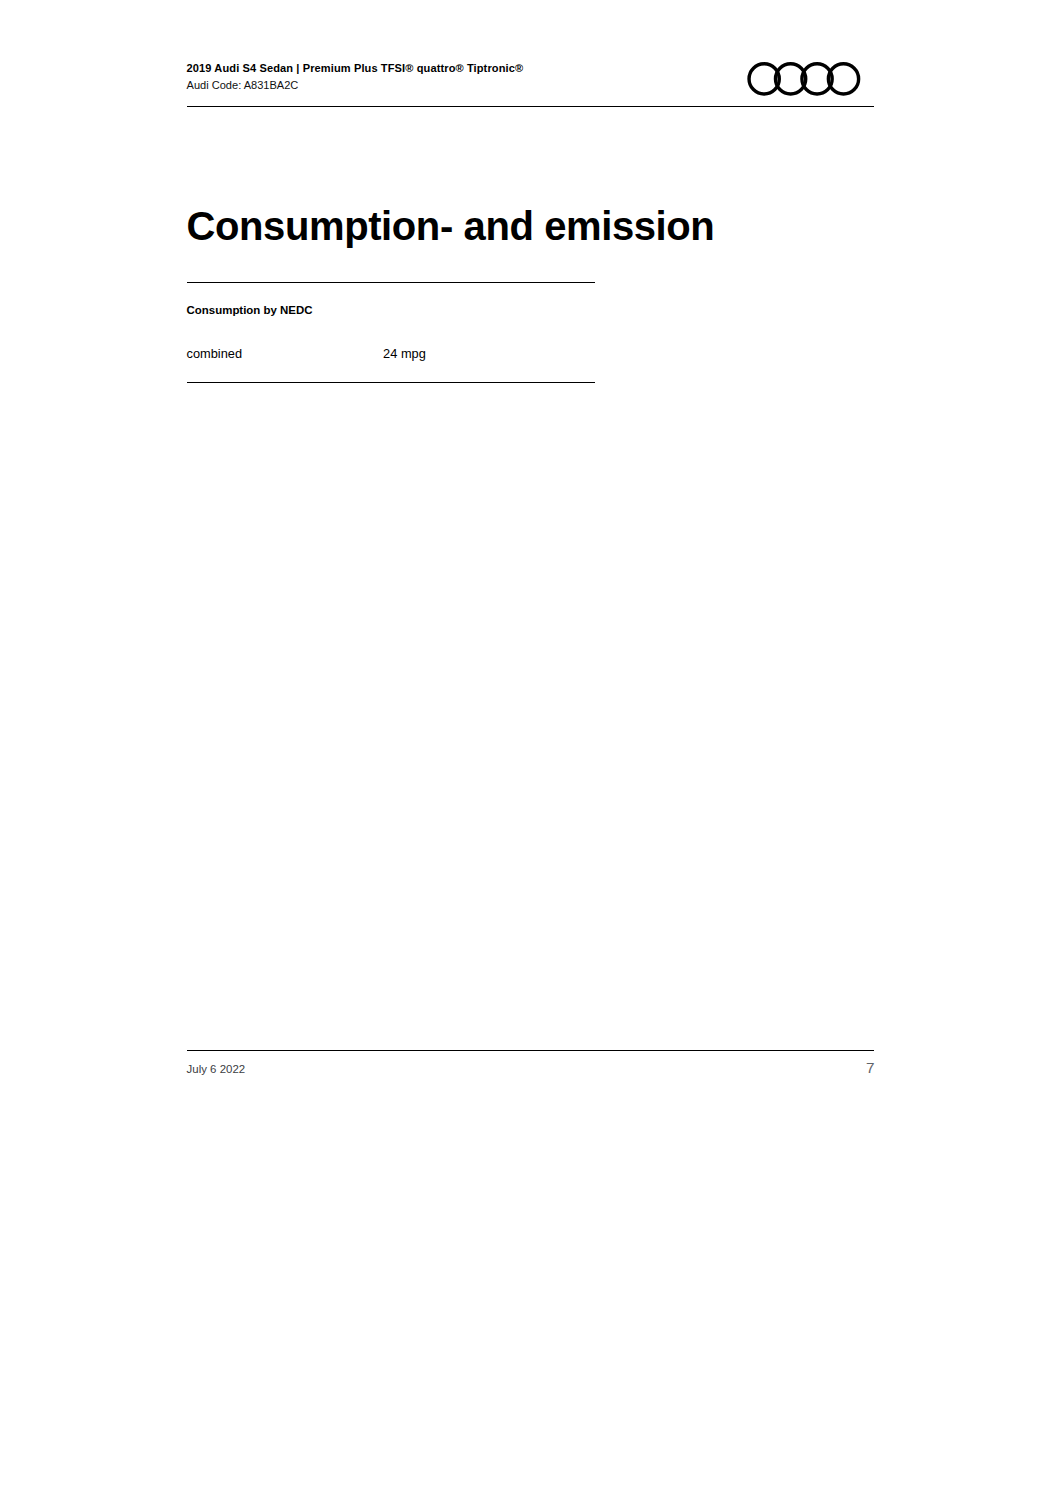2019 Audi S4 Sedan | Premium Plus TFSI® quattro® Tiptronic®
Audi Code: A831BA2C
Consumption- and emission
Consumption by NEDC
combined 24 mpg
July 6 2022 7